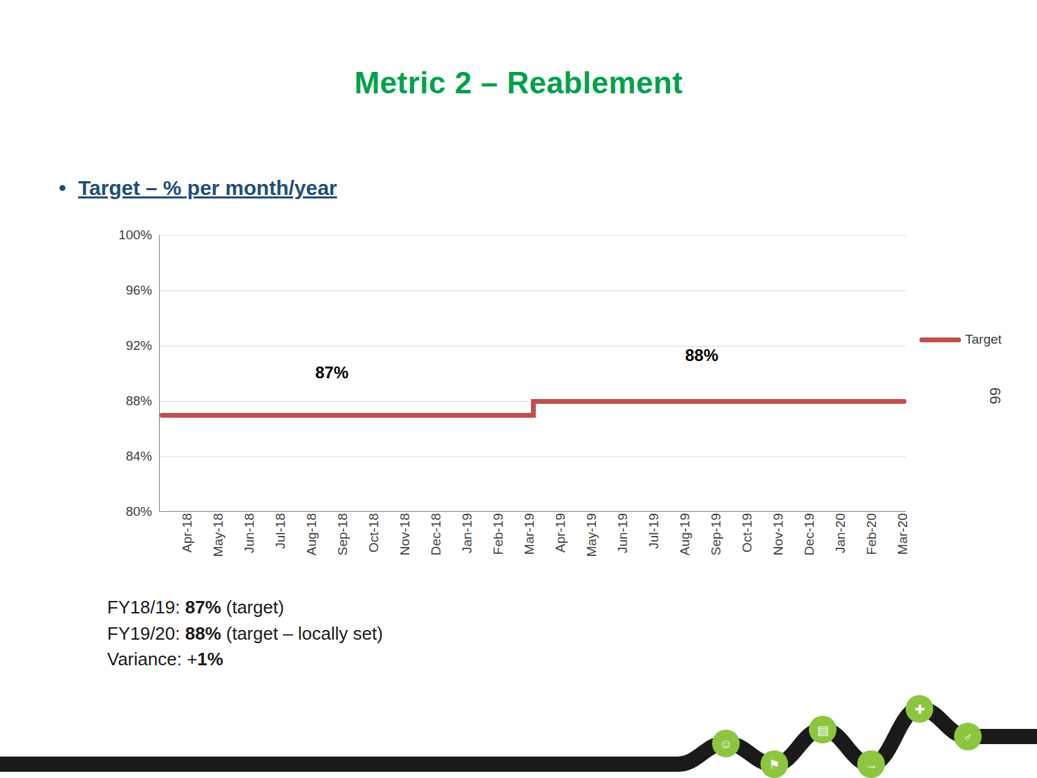Metric 2 – Reablement
•Target – % per month/year
100%
96%
92%
88%
84%
80%
87%
88%
Apr-18
May-18
Jun-18
Jul-18
Aug-18
Sep-18
Oct-18
Nov-18
Dec-18
Jan-19
Feb-19
Mar-19
Apr-19
May-19
Jun-19
Jul-19
Aug-19
Sep-19
Oct-19
Nov-19
Dec-19
Jan-20
Feb-20
Mar-20
Target
66
FY18/19: 87% (target)
FY19/20: 88% (target – locally set)
Variance: +1%
☺ ⚑ ▤ → ✚ ♂